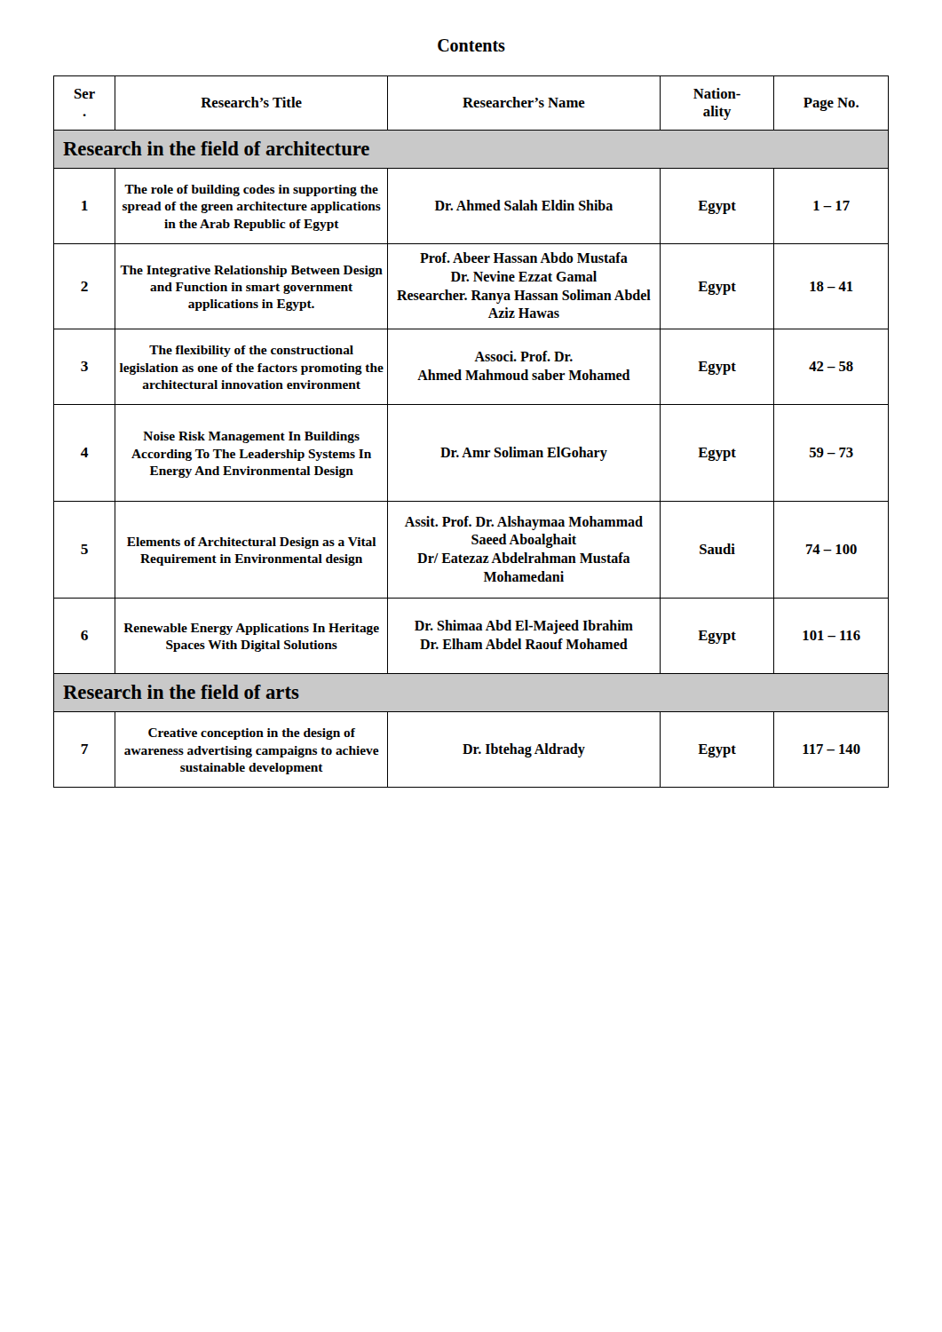Contents
| Ser . | Research’s Title | Researcher’s Name | Nation- ality | Page No. |
| --- | --- | --- | --- | --- |
| Research in the field of architecture |
| 1 | The role of building codes in supporting the spread of the green architecture applications in the Arab Republic of Egypt | Dr. Ahmed Salah Eldin Shiba | Egypt | 1 – 17 |
| 2 | The Integrative Relationship Between Design and Function in smart government applications in Egypt. | Prof. Abeer Hassan Abdo Mustafa Dr. Nevine Ezzat Gamal Researcher. Ranya Hassan Soliman Abdel Aziz Hawas | Egypt | 18 – 41 |
| 3 | The flexibility of the constructional legislation as one of the factors promoting the architectural innovation environment | Associ. Prof. Dr. Ahmed Mahmoud saber Mohamed | Egypt | 42 – 58 |
| 4 | Noise Risk Management In Buildings According To The Leadership Systems In Energy And Environmental Design | Dr. Amr Soliman ElGohary | Egypt | 59 – 73 |
| 5 | Elements of Architectural Design as a Vital Requirement in Environmental design | Assit. Prof. Dr. Alshaymaa Mohammad Saeed Aboalghait Dr/ Eatezaz Abdelrahman Mustafa Mohamedani | Saudi | 74 – 100 |
| 6 | Renewable Energy Applications In Heritage Spaces With Digital Solutions | Dr. Shimaa Abd El-Majeed Ibrahim Dr. Elham Abdel Raouf Mohamed | Egypt | 101 – 116 |
| Research in the field of arts |
| 7 | Creative conception in the design of awareness advertising campaigns to achieve sustainable development | Dr. Ibtehag Aldrady | Egypt | 117 – 140 |